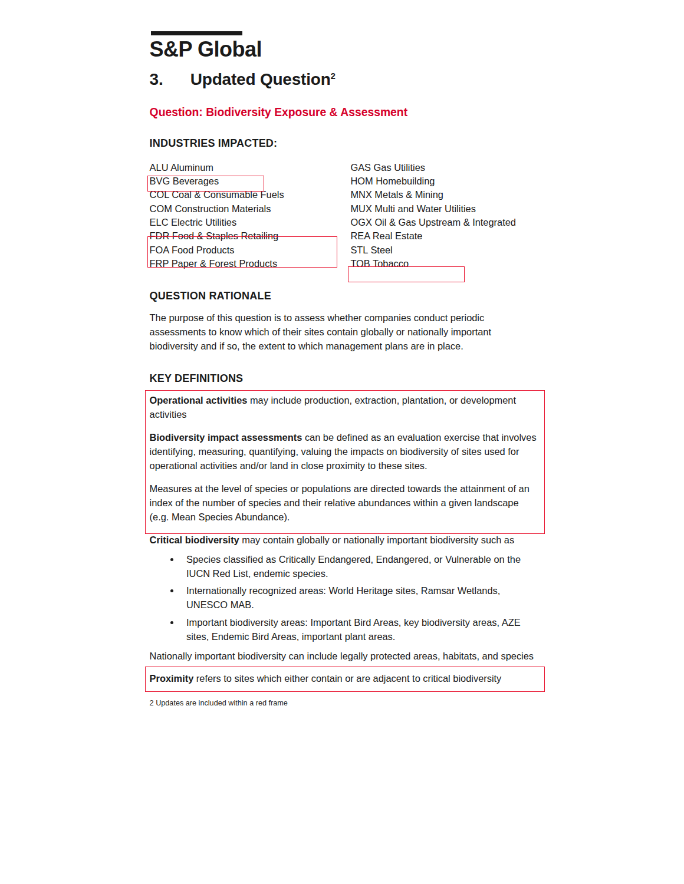S&P Global
3. Updated Question2
Question: Biodiversity Exposure & Assessment
INDUSTRIES IMPACTED:
ALU Aluminum BVG Beverages COL Coal & Consumable Fuels COM Construction Materials ELC Electric Utilities FDR Food & Staples Retailing FOA Food Products FRP Paper & Forest Products
GAS Gas Utilities HOM Homebuilding MNX Metals & Mining MUX Multi and Water Utilities OGX Oil & Gas Upstream & Integrated REA Real Estate STL Steel TOB Tobacco
QUESTION RATIONALE
The purpose of this question is to assess whether companies conduct periodic assessments to know which of their sites contain globally or nationally important biodiversity and if so, the extent to which management plans are in place.
KEY DEFINITIONS
Operational activities may include production, extraction, plantation, or development activities
Biodiversity impact assessments can be defined as an evaluation exercise that involves identifying, measuring, quantifying, valuing the impacts on biodiversity of sites used for operational activities and/or land in close proximity to these sites.
Measures at the level of species or populations are directed towards the attainment of an index of the number of species and their relative abundances within a given landscape (e.g. Mean Species Abundance).
Critical biodiversity may contain globally or nationally important biodiversity such as
Species classified as Critically Endangered, Endangered, or Vulnerable on the IUCN Red List, endemic species.
Internationally recognized areas: World Heritage sites, Ramsar Wetlands, UNESCO MAB.
Important biodiversity areas: Important Bird Areas, key biodiversity areas, AZE sites, Endemic Bird Areas, important plant areas.
Nationally important biodiversity can include legally protected areas, habitats, and species
Proximity refers to sites which either contain or are adjacent to critical biodiversity
2 Updates are included within a red frame